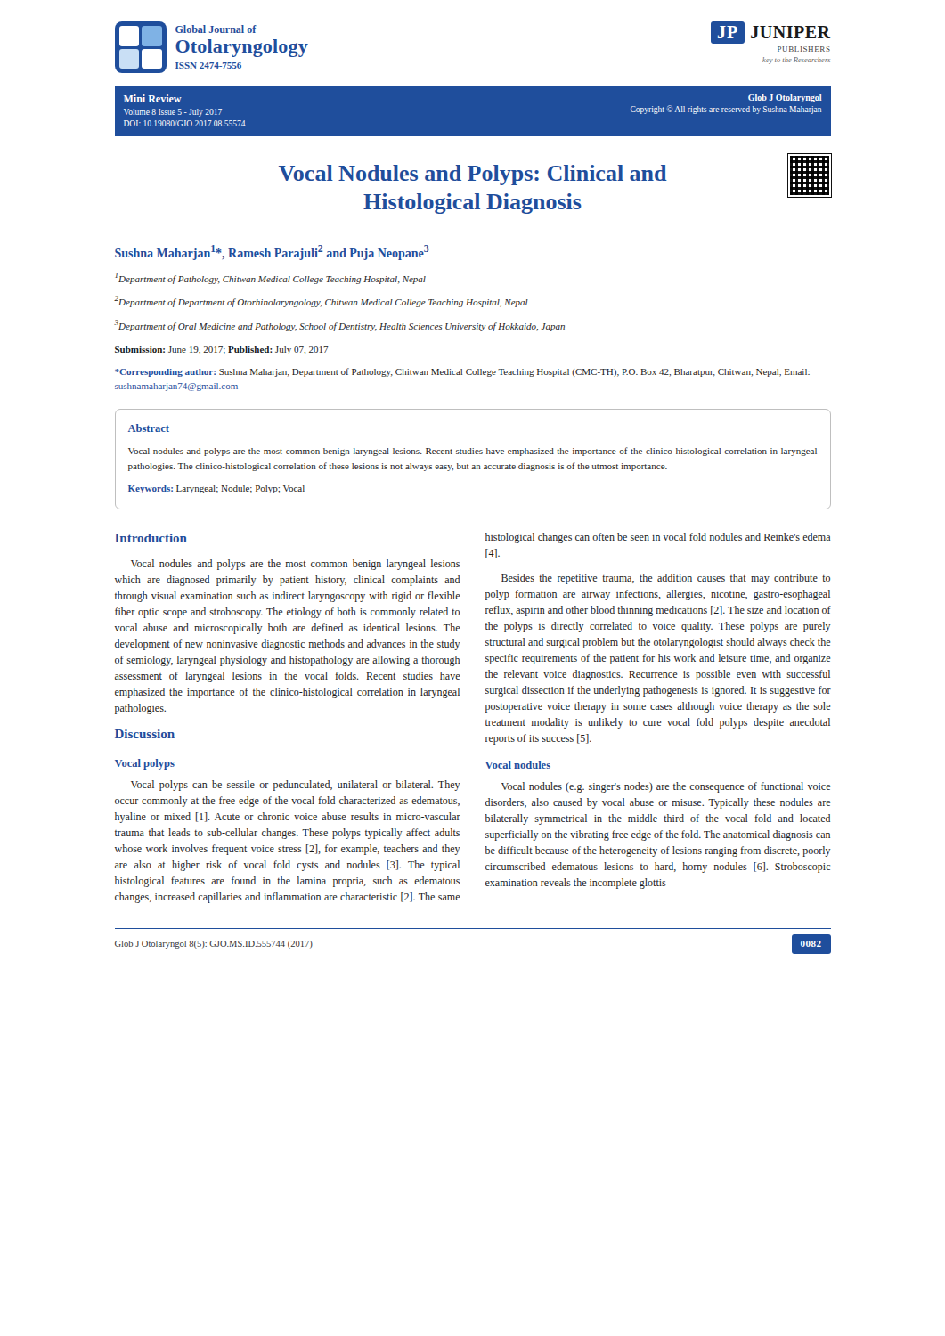Global Journal of
Otolaryngology
ISSN 2474-7556
JP JUNIPER
PUBLISHERS
key to the Researchers
Mini Review
Volume 8 Issue 5 - July 2017
DOI: 10.19080/GJO.2017.08.55574
Glob J Otolaryngol
Copyright © All rights are reserved by Sushna Maharjan
Vocal Nodules and Polyps: Clinical and
Histological Diagnosis
Sushna Maharjan1*, Ramesh Parajuli2 and Puja Neopane3
1Department of Pathology, Chitwan Medical College Teaching Hospital, Nepal
2Department of Department of Otorhinolaryngology, Chitwan Medical College Teaching Hospital, Nepal
3Department of Oral Medicine and Pathology, School of Dentistry, Health Sciences University of Hokkaido, Japan
Submission: June 19, 2017; Published: July 07, 2017
*Corresponding author: Sushna Maharjan, Department of Pathology, Chitwan Medical College Teaching Hospital (CMC-TH), P.O. Box 42, Bharatpur, Chitwan, Nepal, Email: sushnamaharjan74@gmail.com
Abstract
Vocal nodules and polyps are the most common benign laryngeal lesions. Recent studies have emphasized the importance of the clinico-histological correlation in laryngeal pathologies. The clinico-histological correlation of these lesions is not always easy, but an accurate diagnosis is of the utmost importance.
Keywords: Laryngeal; Nodule; Polyp; Vocal
Introduction
Vocal nodules and polyps are the most common benign laryngeal lesions which are diagnosed primarily by patient history, clinical complaints and through visual examination such as indirect laryngoscopy with rigid or flexible fiber optic scope and stroboscopy. The etiology of both is commonly related to vocal abuse and microscopically both are defined as identical lesions. The development of new noninvasive diagnostic methods and advances in the study of semiology, laryngeal physiology and histopathology are allowing a thorough assessment of laryngeal lesions in the vocal folds. Recent studies have emphasized the importance of the clinico-histological correlation in laryngeal pathologies.
Discussion
Vocal polyps
Vocal polyps can be sessile or pedunculated, unilateral or bilateral. They occur commonly at the free edge of the vocal fold characterized as edematous, hyaline or mixed [1]. Acute or chronic voice abuse results in micro-vascular trauma that leads to sub-cellular changes. These polyps typically affect adults whose work involves frequent voice stress [2], for example, teachers and they are also at higher risk of vocal fold cysts and nodules [3]. The typical histological features are found in the lamina propria, such as edematous changes, increased capillaries and inflammation are characteristic [2]. The same histological changes can often be seen in vocal fold nodules and Reinke's edema [4].
Besides the repetitive trauma, the addition causes that may contribute to polyp formation are airway infections, allergies, nicotine, gastro-esophageal reflux, aspirin and other blood thinning medications [2]. The size and location of the polyps is directly correlated to voice quality. These polyps are purely structural and surgical problem but the otolaryngologist should always check the specific requirements of the patient for his work and leisure time, and organize the relevant voice diagnostics. Recurrence is possible even with successful surgical dissection if the underlying pathogenesis is ignored. It is suggestive for postoperative voice therapy in some cases although voice therapy as the sole treatment modality is unlikely to cure vocal fold polyps despite anecdotal reports of its success [5].
Vocal nodules
Vocal nodules (e.g. singer's nodes) are the consequence of functional voice disorders, also caused by vocal abuse or misuse. Typically these nodules are bilaterally symmetrical in the middle third of the vocal fold and located superficially on the vibrating free edge of the fold. The anatomical diagnosis can be difficult because of the heterogeneity of lesions ranging from discrete, poorly circumscribed edematous lesions to hard, horny nodules [6]. Stroboscopic examination reveals the incomplete glottis
Glob J Otolaryngol 8(5): GJO.MS.ID.555744 (2017)
0082